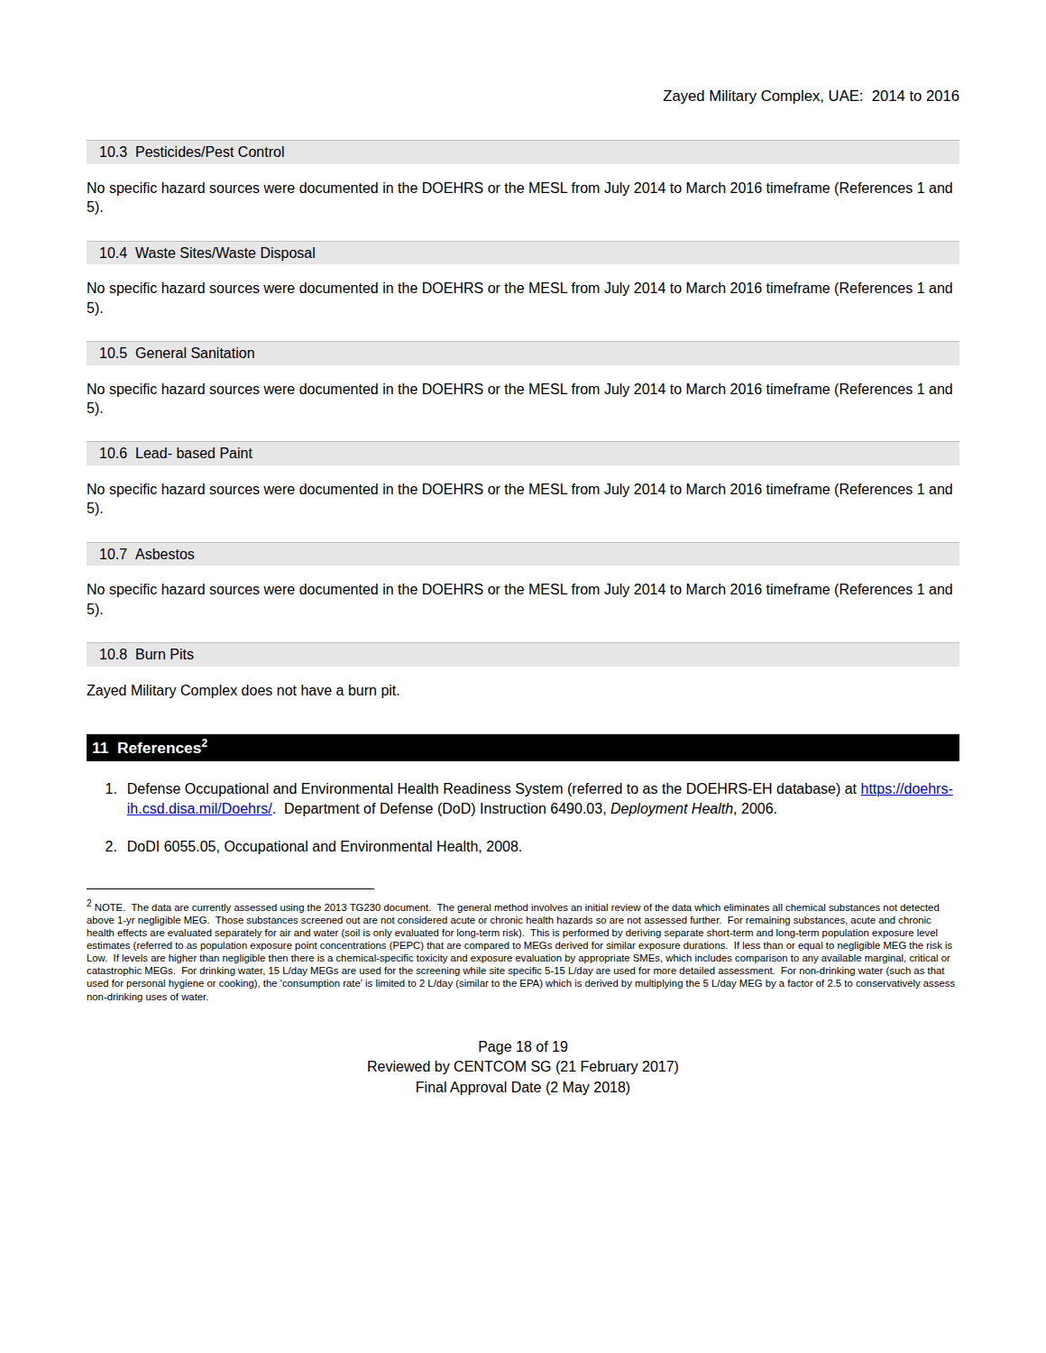Zayed Military Complex, UAE: 2014 to 2016
10.3 Pesticides/Pest Control
No specific hazard sources were documented in the DOEHRS or the MESL from July 2014 to March 2016 timeframe (References 1 and 5).
10.4 Waste Sites/Waste Disposal
No specific hazard sources were documented in the DOEHRS or the MESL from July 2014 to March 2016 timeframe (References 1 and 5).
10.5 General Sanitation
No specific hazard sources were documented in the DOEHRS or the MESL from July 2014 to March 2016 timeframe (References 1 and 5).
10.6 Lead- based Paint
No specific hazard sources were documented in the DOEHRS or the MESL from July 2014 to March 2016 timeframe (References 1 and 5).
10.7 Asbestos
No specific hazard sources were documented in the DOEHRS or the MESL from July 2014 to March 2016 timeframe (References 1 and 5).
10.8 Burn Pits
Zayed Military Complex does not have a burn pit.
11 References2
Defense Occupational and Environmental Health Readiness System (referred to as the DOEHRS-EH database) at https://doehrs-ih.csd.disa.mil/Doehrs/. Department of Defense (DoD) Instruction 6490.03, Deployment Health, 2006.
DoDI 6055.05, Occupational and Environmental Health, 2008.
2 NOTE. The data are currently assessed using the 2013 TG230 document. The general method involves an initial review of the data which eliminates all chemical substances not detected above 1-yr negligible MEG. Those substances screened out are not considered acute or chronic health hazards so are not assessed further. For remaining substances, acute and chronic health effects are evaluated separately for air and water (soil is only evaluated for long-term risk). This is performed by deriving separate short-term and long-term population exposure level estimates (referred to as population exposure point concentrations (PEPC) that are compared to MEGs derived for similar exposure durations. If less than or equal to negligible MEG the risk is Low. If levels are higher than negligible then there is a chemical-specific toxicity and exposure evaluation by appropriate SMEs, which includes comparison to any available marginal, critical or catastrophic MEGs. For drinking water, 15 L/day MEGs are used for the screening while site specific 5-15 L/day are used for more detailed assessment. For non-drinking water (such as that used for personal hygiene or cooking), the 'consumption rate' is limited to 2 L/day (similar to the EPA) which is derived by multiplying the 5 L/day MEG by a factor of 2.5 to conservatively assess non-drinking uses of water.
Page 18 of 19
Reviewed by CENTCOM SG (21 February 2017)
Final Approval Date (2 May 2018)